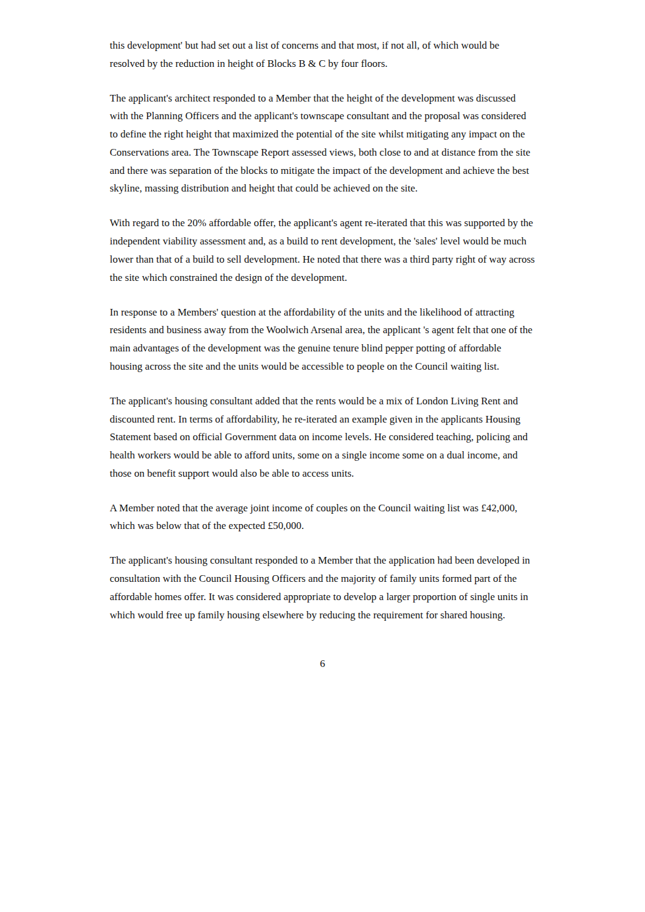this development' but had set out a list of concerns and that most, if not all, of which would be resolved by the reduction in height of Blocks B & C by four floors.
The applicant's architect responded to a Member that the height of the development was discussed with the Planning Officers and the applicant's townscape consultant and the proposal was considered to define the right height that maximized the potential of the site whilst mitigating any impact on the Conservations area. The Townscape Report assessed views, both close to and at distance from the site and there was separation of the blocks to mitigate the impact of the development and achieve the best skyline, massing distribution and height that could be achieved on the site.
With regard to the 20% affordable offer, the applicant's agent re-iterated that this was supported by the independent viability assessment and, as a build to rent development, the 'sales' level would be much lower than that of a build to sell development. He noted that there was a third party right of way across the site which constrained the design of the development.
In response to a Members' question at the affordability of the units and the likelihood of attracting residents and business away from the Woolwich Arsenal area, the applicant 's agent felt that one of the main advantages of the development was the genuine tenure blind pepper potting of affordable housing across the site and the units would be accessible to people on the Council waiting list.
The applicant's housing consultant added that the rents would be a mix of London Living Rent and discounted rent. In terms of affordability, he re-iterated an example given in the applicants Housing Statement based on official Government data on income levels. He considered teaching, policing and health workers would be able to afford units, some on a single income some on a dual income, and those on benefit support would also be able to access units.
A Member noted that the average joint income of couples on the Council waiting list was £42,000, which was below that of the expected £50,000.
The applicant's housing consultant responded to a Member that the application had been developed in consultation with the Council Housing Officers and the majority of family units formed part of the affordable homes offer. It was considered appropriate to develop a larger proportion of single units in which would free up family housing elsewhere by reducing the requirement for shared housing.
6